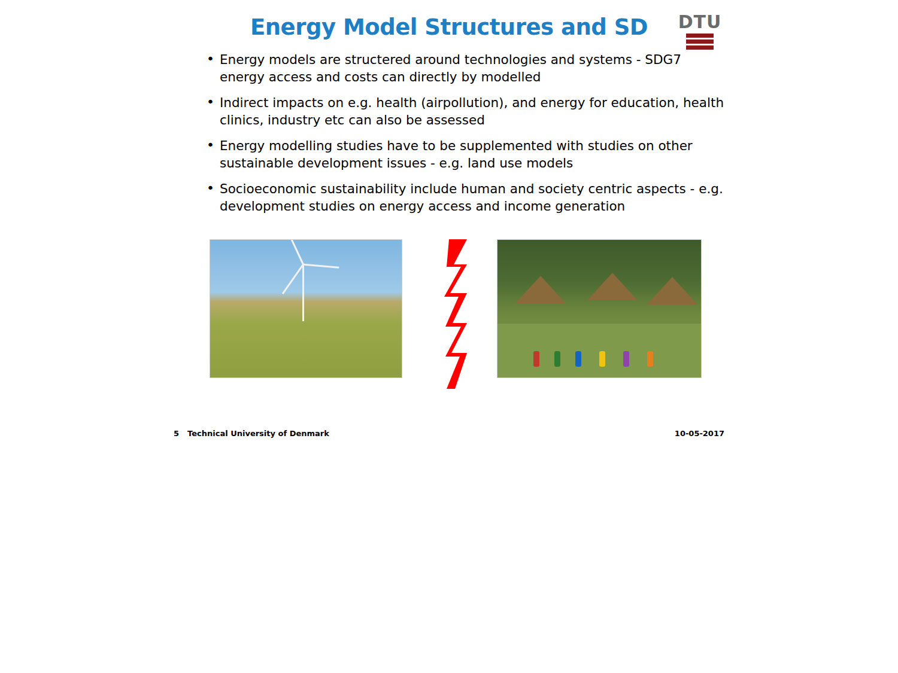DTU
Energy Model Structures and SD
Energy models are structered around technologies and systems - SDG7 energy access and costs can directly by modelled
Indirect impacts on e.g. health (airpollution), and energy for education, health clinics, industry etc can also be assessed
Energy modelling studies have to be supplemented with studies on other sustainable development issues - e.g. land use models
Socioeconomic sustainability include human and society centric aspects - e.g. development studies on energy access and income generation
5 Technical University of Denmark
10-05-2017